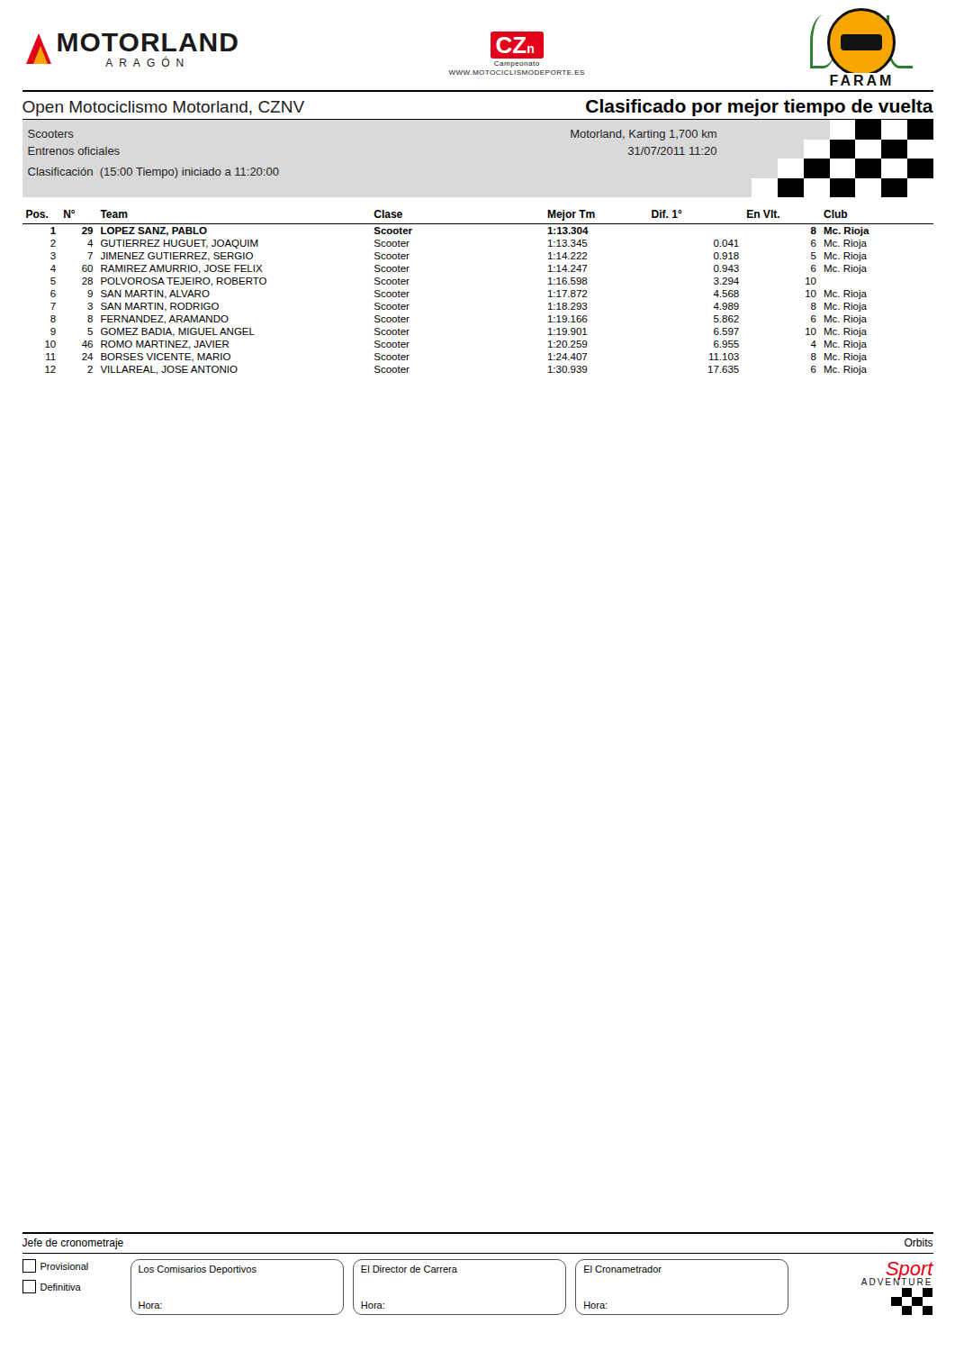MOTORLAND
ARAGÓN
CZn
Campeonato
WWW.MOTOCICLISMODEPORTE.ES
FARAM
Open Motociclismo Motorland, CZNV
Clasificado por mejor tiempo de vuelta
Scooters
Motorland, Karting 1,700 km
Entrenos oficiales
31/07/2011 11:20
Clasificación (15:00 Tiempo) iniciado a 11:20:00
| Pos. | N° | Team | Clase | Mejor Tm | Dif. 1° | En Vlt. | Club |
| --- | --- | --- | --- | --- | --- | --- | --- |
| 1 | 29 | LOPEZ SANZ, PABLO | Scooter | 1:13.304 | | 8 | Mc. Rioja |
| 2 | 4 | GUTIERREZ HUGUET, JOAQUIM | Scooter | 1:13.345 | 0.041 | 6 | Mc. Rioja |
| 3 | 7 | JIMENEZ GUTIERREZ, SERGIO | Scooter | 1:14.222 | 0.918 | 5 | Mc. Rioja |
| 4 | 60 | RAMIREZ AMURRIO, JOSE FELIX | Scooter | 1:14.247 | 0.943 | 6 | Mc. Rioja |
| 5 | 28 | POLVOROSA TEJEIRO, ROBERTO | Scooter | 1:16.598 | 3.294 | 10 | |
| 6 | 9 | SAN MARTIN, ALVARO | Scooter | 1:17.872 | 4.568 | 10 | Mc. Rioja |
| 7 | 3 | SAN MARTIN, RODRIGO | Scooter | 1:18.293 | 4.989 | 8 | Mc. Rioja |
| 8 | 8 | FERNANDEZ, ARAMANDO | Scooter | 1:19.166 | 5.862 | 6 | Mc. Rioja |
| 9 | 5 | GOMEZ BADIA, MIGUEL ANGEL | Scooter | 1:19.901 | 6.597 | 10 | Mc. Rioja |
| 10 | 46 | ROMO MARTINEZ, JAVIER | Scooter | 1:20.259 | 6.955 | 4 | Mc. Rioja |
| 11 | 24 | BORSES VICENTE, MARIO | Scooter | 1:24.407 | 11.103 | 8 | Mc. Rioja |
| 12 | 2 | VILLAREAL, JOSE ANTONIO | Scooter | 1:30.939 | 17.635 | 6 | Mc. Rioja |
Jefe de cronometraje
Orbits
Provisional
Definitiva
Los Comisarios Deportivos
Hora:
El Director de Carrera
Hora:
El Cronametrador
Hora:
Sport
ADVENTURE